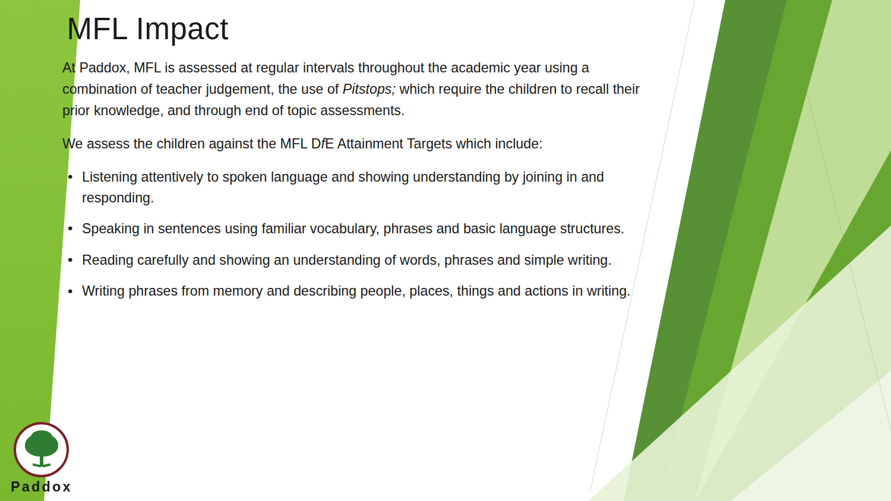MFL Impact
At Paddox, MFL is assessed at regular intervals throughout the academic year using a combination of teacher judgement, the use of Pitstops; which require the children to recall their prior knowledge, and through end of topic assessments.
We assess the children against the MFL Df E Attainment Targets which include:
Listening attentively to spoken language and showing understanding by joining in and responding.
Speaking in sentences using familiar vocabulary, phrases and basic language structures.
Reading carefully and showing an understanding of words, phrases and simple writing.
Writing phrases from memory and describing people, places, things and actions in writing.
Paddox